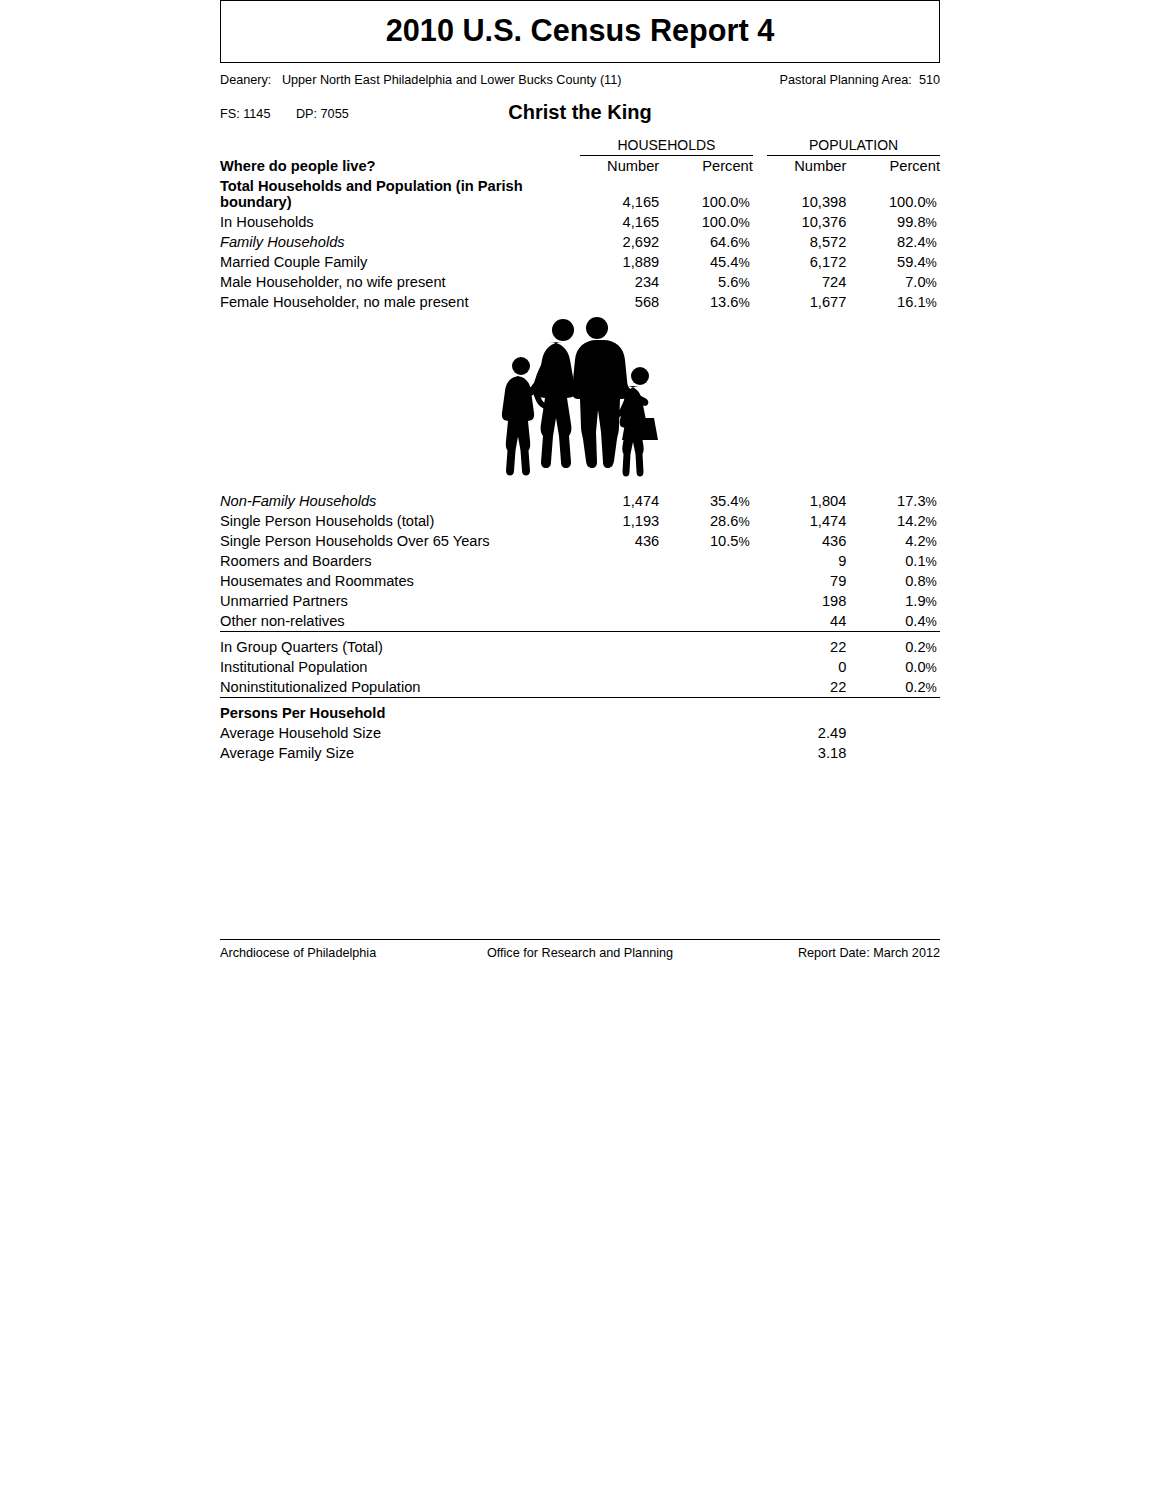2010 U.S. Census Report 4
Deanery: Upper North East Philadelphia and Lower Bucks County (11) Pastoral Planning Area: 510
FS: 1145 DP: 7055
Christ the King
| | HOUSEHOLDS | | POPULATION |
| Where do people live? | Number | Percent | | Number | Percent |
| Total Households and Population (in Parish boundary) | 4,165 | 100.0 | % | | 10,398 | 100.0 | % |
| In Households | 4,165 | 100.0 | % | | 10,376 | 99.8 | % |
| Family Households | 2,692 | 64.6 | % | | 8,572 | 82.4 | % |
| Married Couple Family | 1,889 | 45.4 | % | | 6,172 | 59.4 | % |
| Male Householder, no wife present | 234 | 5.6 | % | | 724 | 7.0 | % |
| Female Householder, no male present | 568 | 13.6 | % | | 1,677 | 16.1 | % |
| Non-Family Households | 1,474 | 35.4 | % | | 1,804 | 17.3 | % |
| Single Person Households (total) | 1,193 | 28.6 | % | | 1,474 | 14.2 | % |
| Single Person Households Over 65 Years | 436 | 10.5 | % | | 436 | 4.2 | % |
| Roomers and Boarders | | | | | 9 | 0.1 | % |
| Housemates and Roommates | | | | | 79 | 0.8 | % |
| Unmarried Partners | | | | | 198 | 1.9 | % |
| Other non-relatives | | | | | 44 | 0.4 | % |
| In Group Quarters (Total) | | | | | 22 | 0.2 | % |
| Institutional Population | | | | | 0 | 0.0 | % |
| Noninstitutionalized Population | | | | | 22 | 0.2 | % |
| Persons Per Household |
| Average Household Size | | | | | 2.49 | | |
| Average Family Size | | | | | 3.18 | | |
Archdiocese of Philadelphia Office for Research and Planning Report Date: March 2012